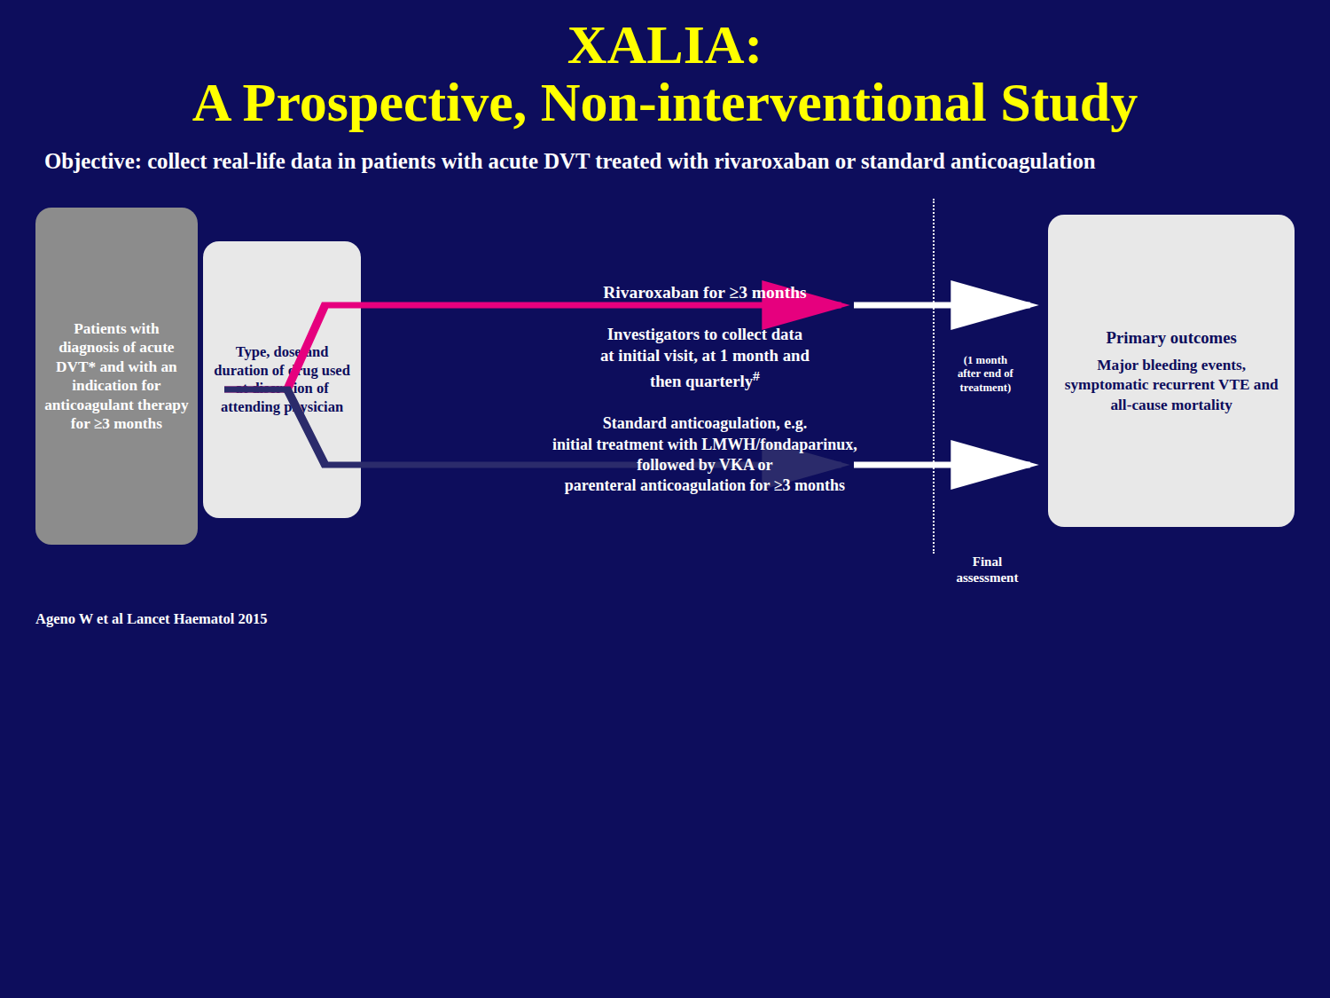XALIA:A Prospective, Non-interventional Study
Objective: collect real-life data in patients with acute DVT treated with rivaroxaban or standard anticoagulation
Patients with diagnosis of acute DVT* and with an indication for anticoagulant therapy for ≥3 months
Type, dose and duration of drug used at discretion of attending physician
Rivaroxaban for ≥3 months
Investigators to collect data
at initial visit, at 1 month and
then quarterly#
Standard anticoagulation, e.g.
initial treatment with LMWH/fondaparinux,
followed by VKA or
parenteral anticoagulation for ≥3 months
(1 month
after end of
treatment)
Final
assessment
Primary outcomes
Major bleeding events, symptomatic recurrent VTE and all-cause mortality
Ageno W et al Lancet Haematol 2015